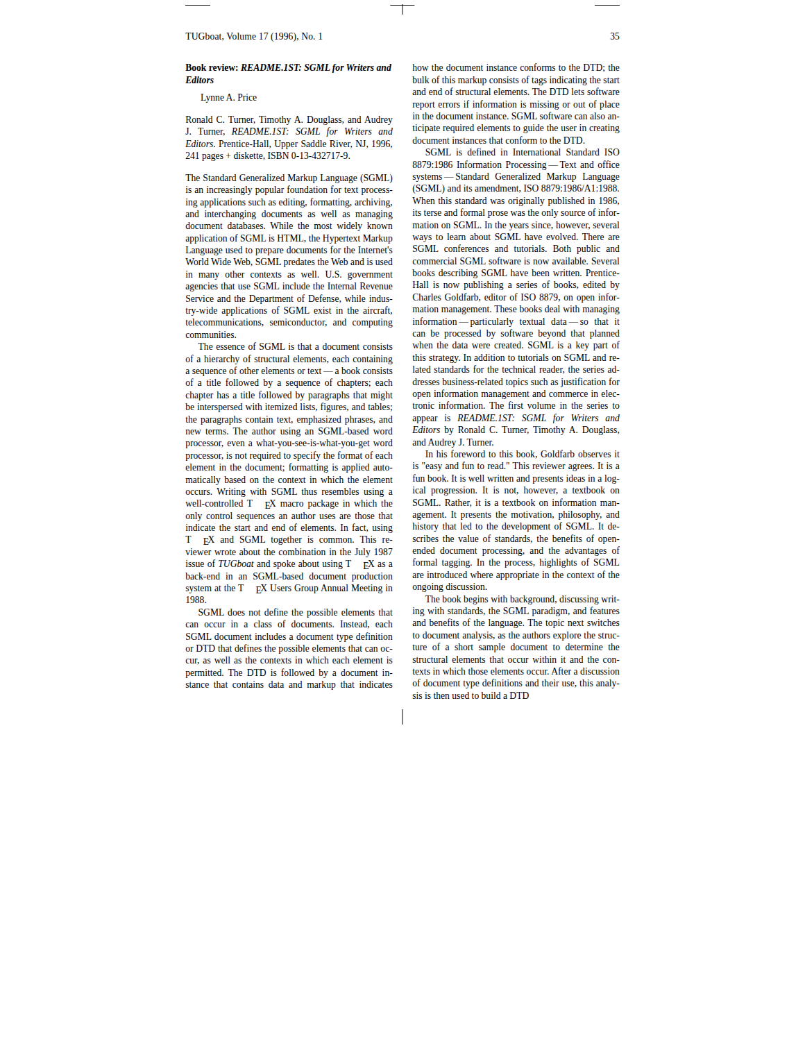TUGboat, Volume 17 (1996), No. 1
35
Book review: README.1ST: SGML for Writers and Editors
Lynne A. Price
Ronald C. Turner, Timothy A. Douglass, and Audrey J. Turner, README.1ST: SGML for Writers and Editors. Prentice-Hall, Upper Saddle River, NJ, 1996, 241 pages + diskette, ISBN 0-13-432717-9.
The Standard Generalized Markup Language (SGML) is an increasingly popular foundation for text processing applications such as editing, formatting, archiving, and interchanging documents as well as managing document databases. While the most widely known application of SGML is HTML, the Hypertext Markup Language used to prepare documents for the Internet's World Wide Web, SGML predates the Web and is used in many other contexts as well. U.S. government agencies that use SGML include the Internal Revenue Service and the Department of Defense, while industry-wide applications of SGML exist in the aircraft, telecommunications, semiconductor, and computing communities.
The essence of SGML is that a document consists of a hierarchy of structural elements, each containing a sequence of other elements or text — a book consists of a title followed by a sequence of chapters; each chapter has a title followed by paragraphs that might be interspersed with itemized lists, figures, and tables; the paragraphs contain text, emphasized phrases, and new terms. The author using an SGML-based word processor, even a what-you-see-is-what-you-get word processor, is not required to specify the format of each element in the document; formatting is applied automatically based on the context in which the element occurs. Writing with SGML thus resembles using a well-controlled TEX macro package in which the only control sequences an author uses are those that indicate the start and end of elements. In fact, using TEX and SGML together is common. This reviewer wrote about the combination in the July 1987 issue of TUGboat and spoke about using TEX as a back-end in an SGML-based document production system at the TEX Users Group Annual Meeting in 1988.
SGML does not define the possible elements that can occur in a class of documents. Instead, each SGML document includes a document type definition or DTD that defines the possible elements that can occur, as well as the contexts in which each element is permitted. The DTD is followed by a document instance that contains data and markup that indicates how the document instance conforms to the DTD; the bulk of this markup consists of tags indicating the start and end of structural elements. The DTD lets software report errors if information is missing or out of place in the document instance. SGML software can also anticipate required elements to guide the user in creating document instances that conform to the DTD.
SGML is defined in International Standard ISO 8879:1986 Information Processing — Text and office systems — Standard Generalized Markup Language (SGML) and its amendment, ISO 8879:1986/A1:1988. When this standard was originally published in 1986, its terse and formal prose was the only source of information on SGML. In the years since, however, several ways to learn about SGML have evolved. There are SGML conferences and tutorials. Both public and commercial SGML software is now available. Several books describing SGML have been written. Prentice-Hall is now publishing a series of books, edited by Charles Goldfarb, editor of ISO 8879, on open information management. These books deal with managing information — particularly textual data — so that it can be processed by software beyond that planned when the data were created. SGML is a key part of this strategy. In addition to tutorials on SGML and related standards for the technical reader, the series addresses business-related topics such as justification for open information management and commerce in electronic information. The first volume in the series to appear is README.1ST: SGML for Writers and Editors by Ronald C. Turner, Timothy A. Douglass, and Audrey J. Turner.
In his foreword to this book, Goldfarb observes it is "easy and fun to read." This reviewer agrees. It is a fun book. It is well written and presents ideas in a logical progression. It is not, however, a textbook on SGML. Rather, it is a textbook on information management. It presents the motivation, philosophy, and history that led to the development of SGML. It describes the value of standards, the benefits of open-ended document processing, and the advantages of formal tagging. In the process, highlights of SGML are introduced where appropriate in the context of the ongoing discussion.
The book begins with background, discussing writing with standards, the SGML paradigm, and features and benefits of the language. The topic next switches to document analysis, as the authors explore the structure of a short sample document to determine the structural elements that occur within it and the contexts in which those elements occur. After a discussion of document type definitions and their use, this analysis is then used to build a DTD